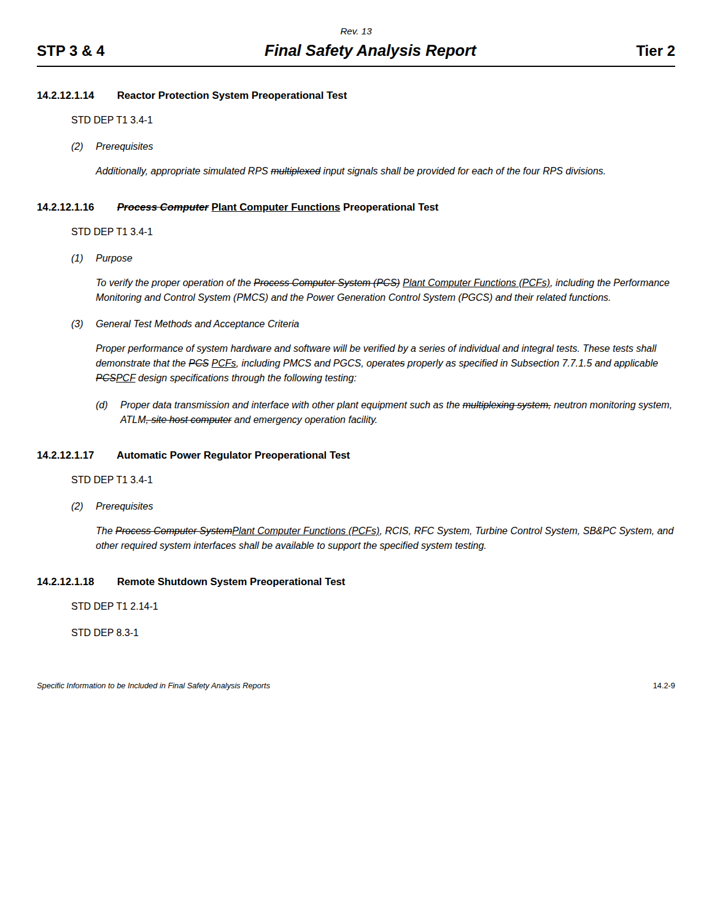Rev. 13
STP 3 & 4 Final Safety Analysis Report Tier 2
14.2.12.1.14 Reactor Protection System Preoperational Test
STD DEP T1 3.4-1
(2) Prerequisites
Additionally, appropriate simulated RPS multiplexed input signals shall be provided for each of the four RPS divisions.
14.2.12.1.16 Process Computer Plant Computer Functions Preoperational Test
STD DEP T1 3.4-1
(1) Purpose
To verify the proper operation of the Process Computer System (PCS) Plant Computer Functions (PCFs), including the Performance Monitoring and Control System (PMCS) and the Power Generation Control System (PGCS) and their related functions.
(3) General Test Methods and Acceptance Criteria
Proper performance of system hardware and software will be verified by a series of individual and integral tests. These tests shall demonstrate that the PCS PCFs, including PMCS and PGCS, operates properly as specified in Subsection 7.7.1.5 and applicable PCSPCF design specifications through the following testing:
(d) Proper data transmission and interface with other plant equipment such as the multiplexing system, neutron monitoring system, ATLM, site host computer and emergency operation facility.
14.2.12.1.17 Automatic Power Regulator Preoperational Test
STD DEP T1 3.4-1
(2) Prerequisites
The Process Computer SystemPlant Computer Functions (PCFs), RCIS, RFC System, Turbine Control System, SB&PC System, and other required system interfaces shall be available to support the specified system testing.
14.2.12.1.18 Remote Shutdown System Preoperational Test
STD DEP T1 2.14-1
STD DEP 8.3-1
Specific Information to be Included in Final Safety Analysis Reports 14.2-9